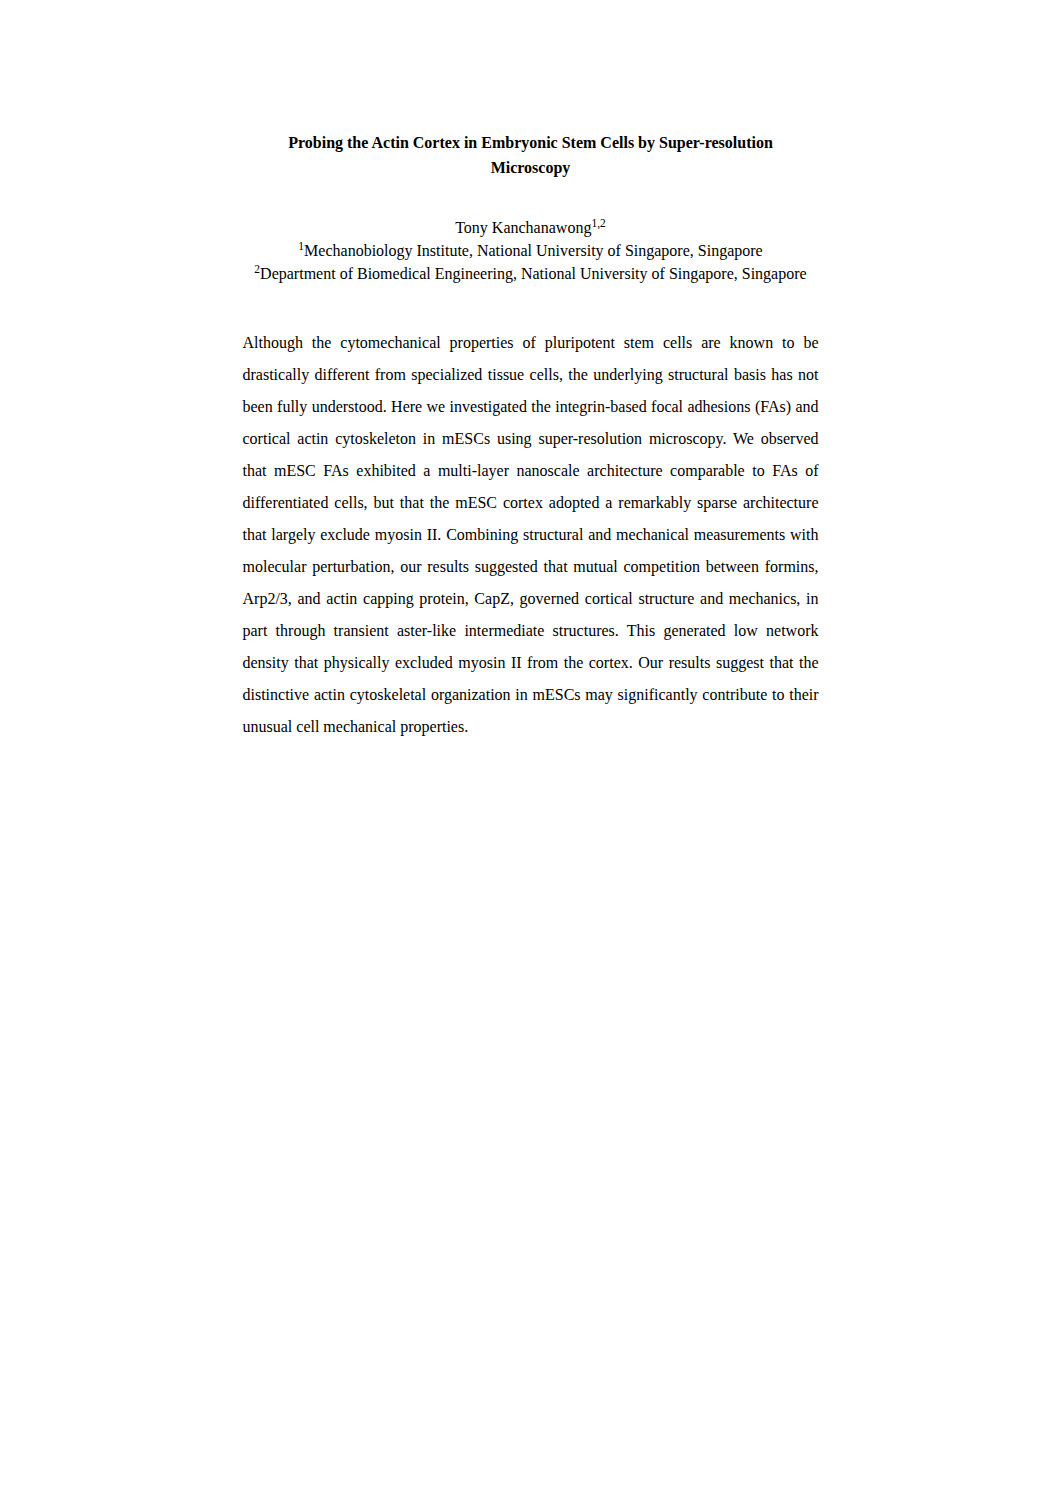Probing the Actin Cortex in Embryonic Stem Cells by Super-resolution
Microscopy
Tony Kanchanawong1,2 1Mechanobiology Institute, National University of Singapore, Singapore 2Department of Biomedical Engineering, National University of Singapore, Singapore
Although the cytomechanical properties of pluripotent stem cells are known to be drastically different from specialized tissue cells, the underlying structural basis has not been fully understood. Here we investigated the integrin-based focal adhesions (FAs) and cortical actin cytoskeleton in mESCs using super-resolution microscopy. We observed that mESC FAs exhibited a multi-layer nanoscale architecture comparable to FAs of differentiated cells, but that the mESC cortex adopted a remarkably sparse architecture that largely exclude myosin II. Combining structural and mechanical measurements with molecular perturbation, our results suggested that mutual competition between formins, Arp2/3, and actin capping protein, CapZ, governed cortical structure and mechanics, in part through transient aster-like intermediate structures. This generated low network density that physically excluded myosin II from the cortex. Our results suggest that the distinctive actin cytoskeletal organization in mESCs may significantly contribute to their unusual cell mechanical properties.